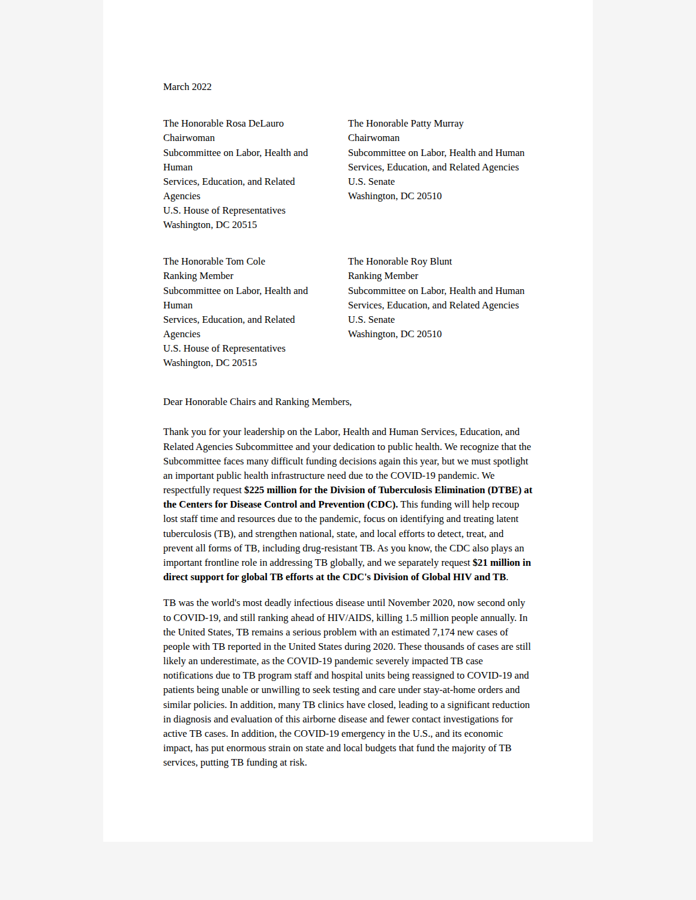March 2022
| The Honorable Rosa DeLauro Chairwoman Subcommittee on Labor, Health and Human Services, Education, and Related Agencies U.S. House of Representatives Washington, DC 20515 | The Honorable Patty Murray Chairwoman Subcommittee on Labor, Health and Human Services, Education, and Related Agencies U.S. Senate Washington, DC 20510 |
| The Honorable Tom Cole Ranking Member Subcommittee on Labor, Health and Human Services, Education, and Related Agencies U.S. House of Representatives Washington, DC 20515 | The Honorable Roy Blunt Ranking Member Subcommittee on Labor, Health and Human Services, Education, and Related Agencies U.S. Senate Washington, DC 20510 |
Dear Honorable Chairs and Ranking Members,
Thank you for your leadership on the Labor, Health and Human Services, Education, and Related Agencies Subcommittee and your dedication to public health. We recognize that the Subcommittee faces many difficult funding decisions again this year, but we must spotlight an important public health infrastructure need due to the COVID-19 pandemic. We respectfully request $225 million for the Division of Tuberculosis Elimination (DTBE) at the Centers for Disease Control and Prevention (CDC). This funding will help recoup lost staff time and resources due to the pandemic, focus on identifying and treating latent tuberculosis (TB), and strengthen national, state, and local efforts to detect, treat, and prevent all forms of TB, including drug-resistant TB. As you know, the CDC also plays an important frontline role in addressing TB globally, and we separately request $21 million in direct support for global TB efforts at the CDC's Division of Global HIV and TB.
TB was the world's most deadly infectious disease until November 2020, now second only to COVID-19, and still ranking ahead of HIV/AIDS, killing 1.5 million people annually. In the United States, TB remains a serious problem with an estimated 7,174 new cases of people with TB reported in the United States during 2020. These thousands of cases are still likely an underestimate, as the COVID-19 pandemic severely impacted TB case notifications due to TB program staff and hospital units being reassigned to COVID-19 and patients being unable or unwilling to seek testing and care under stay-at-home orders and similar policies. In addition, many TB clinics have closed, leading to a significant reduction in diagnosis and evaluation of this airborne disease and fewer contact investigations for active TB cases. In addition, the COVID-19 emergency in the U.S., and its economic impact, has put enormous strain on state and local budgets that fund the majority of TB services, putting TB funding at risk.